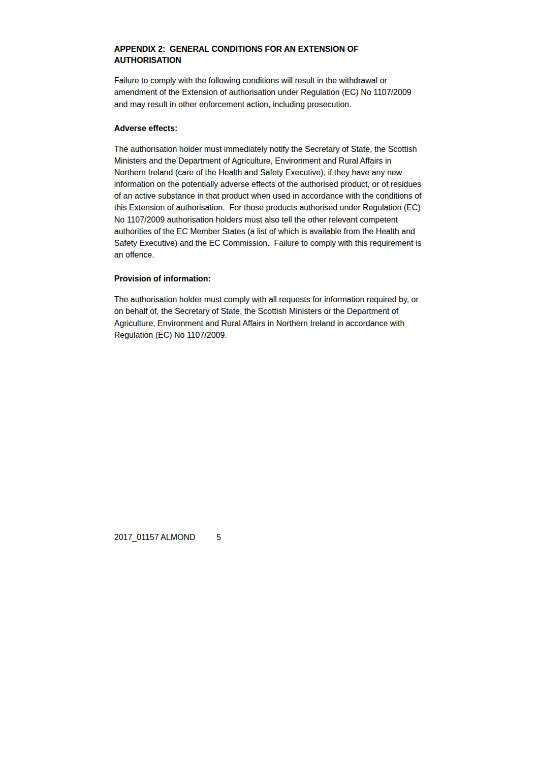APPENDIX 2: GENERAL CONDITIONS FOR AN EXTENSION OF AUTHORISATION
Failure to comply with the following conditions will result in the withdrawal or amendment of the Extension of authorisation under Regulation (EC) No 1107/2009 and may result in other enforcement action, including prosecution.
Adverse effects:
The authorisation holder must immediately notify the Secretary of State, the Scottish Ministers and the Department of Agriculture, Environment and Rural Affairs in Northern Ireland (care of the Health and Safety Executive), if they have any new information on the potentially adverse effects of the authorised product, or of residues of an active substance in that product when used in accordance with the conditions of this Extension of authorisation. For those products authorised under Regulation (EC) No 1107/2009 authorisation holders must also tell the other relevant competent authorities of the EC Member States (a list of which is available from the Health and Safety Executive) and the EC Commission. Failure to comply with this requirement is an offence.
Provision of information:
The authorisation holder must comply with all requests for information required by, or on behalf of, the Secretary of State, the Scottish Ministers or the Department of Agriculture, Environment and Rural Affairs in Northern Ireland in accordance with Regulation (EC) No 1107/2009.
2017_01157 ALMOND 5